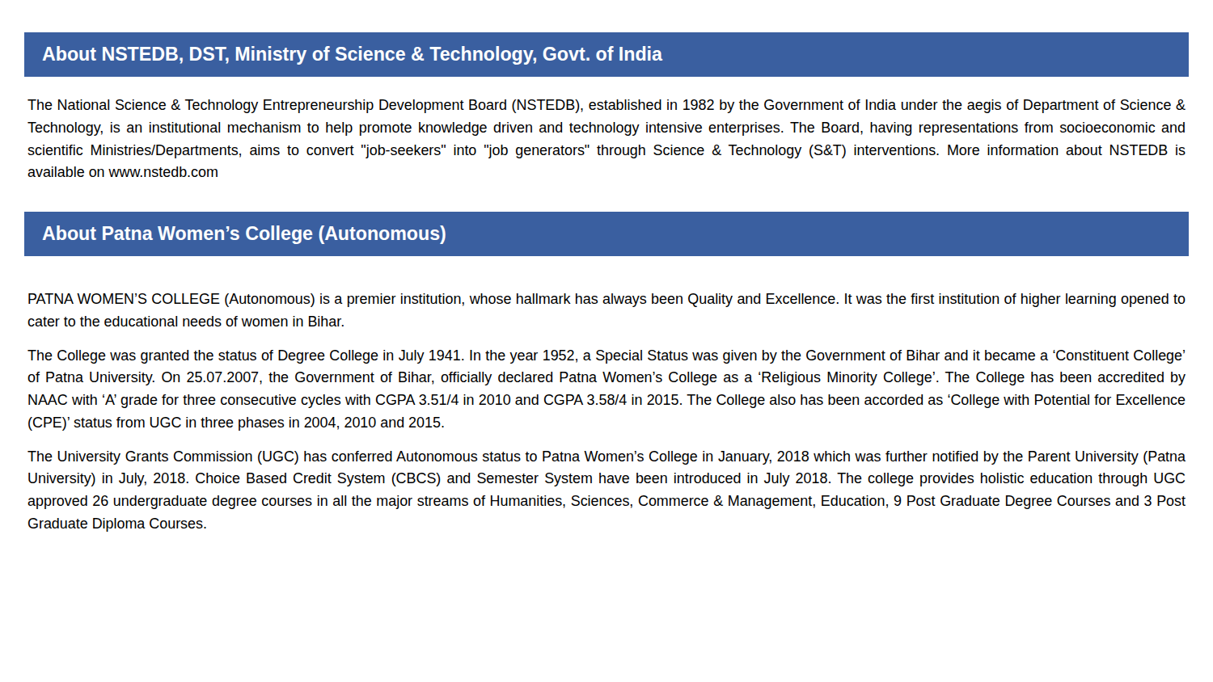About NSTEDB, DST, Ministry of Science & Technology, Govt. of India
The National Science & Technology Entrepreneurship Development Board (NSTEDB), established in 1982 by the Government of India under the aegis of Department of Science & Technology, is an institutional mechanism to help promote knowledge driven and technology intensive enterprises. The Board, having representations from socioeconomic and scientific Ministries/Departments, aims to convert "job-seekers" into "job generators" through Science & Technology (S&T) interventions. More information about NSTEDB is available on www.nstedb.com
About Patna Women’s College (Autonomous)
PATNA WOMEN’S COLLEGE (Autonomous) is a premier institution, whose hallmark has always been Quality and Excellence. It was the first institution of higher learning opened to cater to the educational needs of women in Bihar.
The College was granted the status of Degree College in July 1941. In the year 1952, a Special Status was given by the Government of Bihar and it became a ‘Constituent College’ of Patna University. On 25.07.2007, the Government of Bihar, officially declared Patna Women’s College as a ‘Religious Minority College’. The College has been accredited by NAAC with ‘A’ grade for three consecutive cycles with CGPA 3.51/4 in 2010 and CGPA 3.58/4 in 2015. The College also has been accorded as ‘College with Potential for Excellence (CPE)’ status from UGC in three phases in 2004, 2010 and 2015.
The University Grants Commission (UGC) has conferred Autonomous status to Patna Women’s College in January, 2018 which was further notified by the Parent University (Patna University) in July, 2018. Choice Based Credit System (CBCS) and Semester System have been introduced in July 2018. The college provides holistic education through UGC approved 26 undergraduate degree courses in all the major streams of Humanities, Sciences, Commerce & Management, Education, 9 Post Graduate Degree Courses and 3 Post Graduate Diploma Courses.